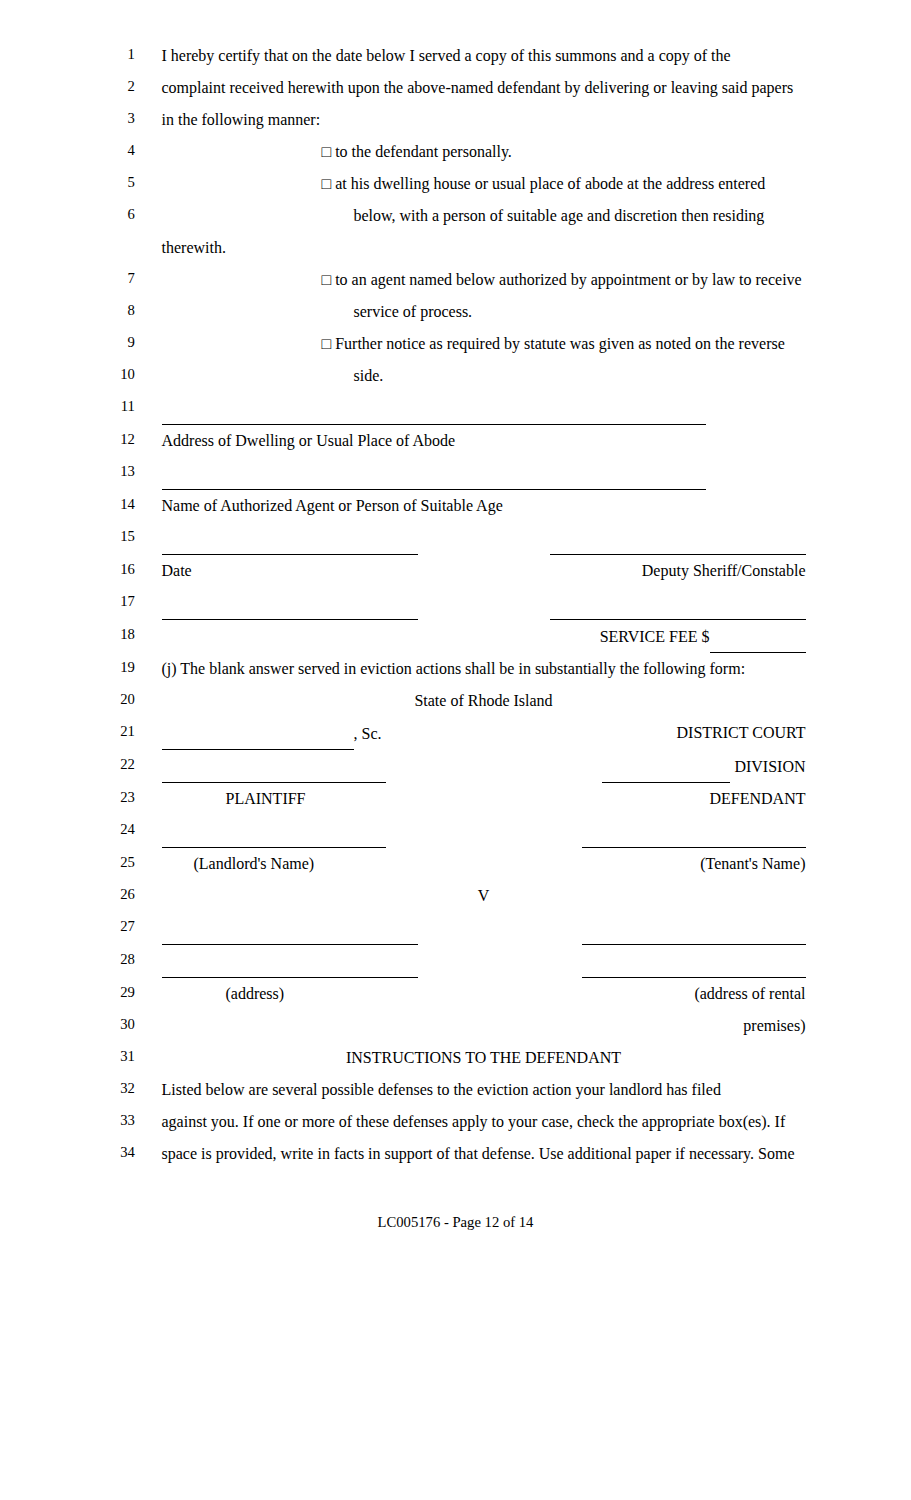I hereby certify that on the date below I served a copy of this summons and a copy of the
complaint received herewith upon the above-named defendant by delivering or leaving said papers
in the following manner:
□ to the defendant personally.
□ at his dwelling house or usual place of abode at the address entered
below, with a person of suitable age and discretion then residing therewith.
□ to an agent named below authorized by appointment or by law to receive
service of process.
□ Further notice as required by statute was given as noted on the reverse
side.
Address of Dwelling or Usual Place of Abode
Name of Authorized Agent or Person of Suitable Age
Date Deputy Sheriff/Constable
SERVICE FEE $
(j) The blank answer served in eviction actions shall be in substantially the following form:
State of Rhode Island
, Sc. DISTRICT COURT
DIVISION
PLAINTIFF DEFENDANT
(Landlord's Name) (Tenant's Name)
V
(address) (address of rental
premises)
INSTRUCTIONS TO THE DEFENDANT
Listed below are several possible defenses to the eviction action your landlord has filed
against you. If one or more of these defenses apply to your case, check the appropriate box(es). If
space is provided, write in facts in support of that defense. Use additional paper if necessary. Some
LC005176 - Page 12 of 14